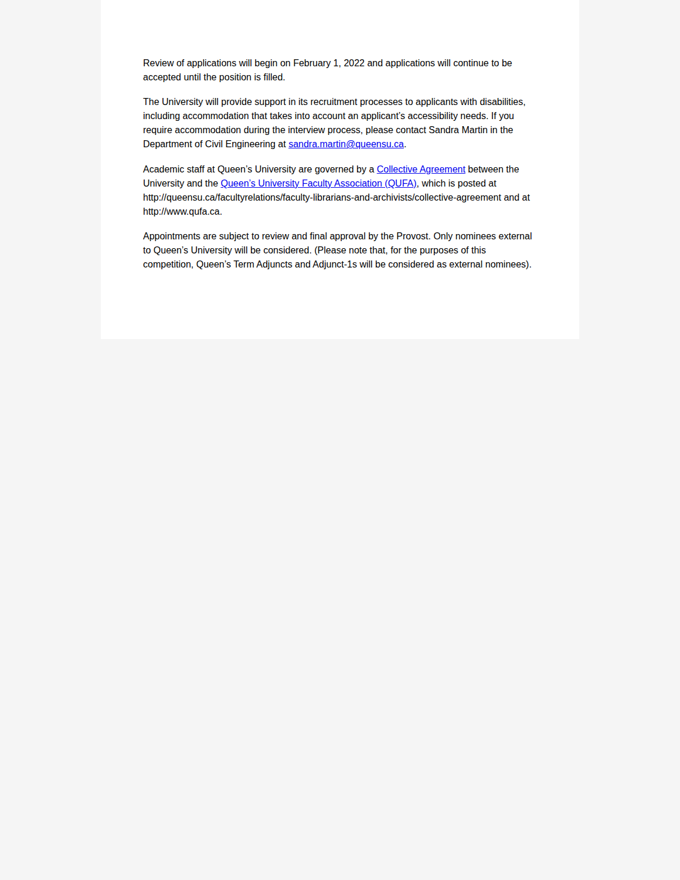Review of applications will begin on February 1, 2022 and applications will continue to be accepted until the position is filled.
The University will provide support in its recruitment processes to applicants with disabilities, including accommodation that takes into account an applicant’s accessibility needs. If you require accommodation during the interview process, please contact Sandra Martin in the Department of Civil Engineering at sandra.martin@queensu.ca.
Academic staff at Queen’s University are governed by a Collective Agreement between the University and the Queen’s University Faculty Association (QUFA), which is posted at http://queensu.ca/facultyrelations/faculty-librarians-and-archivists/collective-agreement and at http://www.qufa.ca.
Appointments are subject to review and final approval by the Provost. Only nominees external to Queen’s University will be considered. (Please note that, for the purposes of this competition, Queen’s Term Adjuncts and Adjunct-1s will be considered as external nominees).